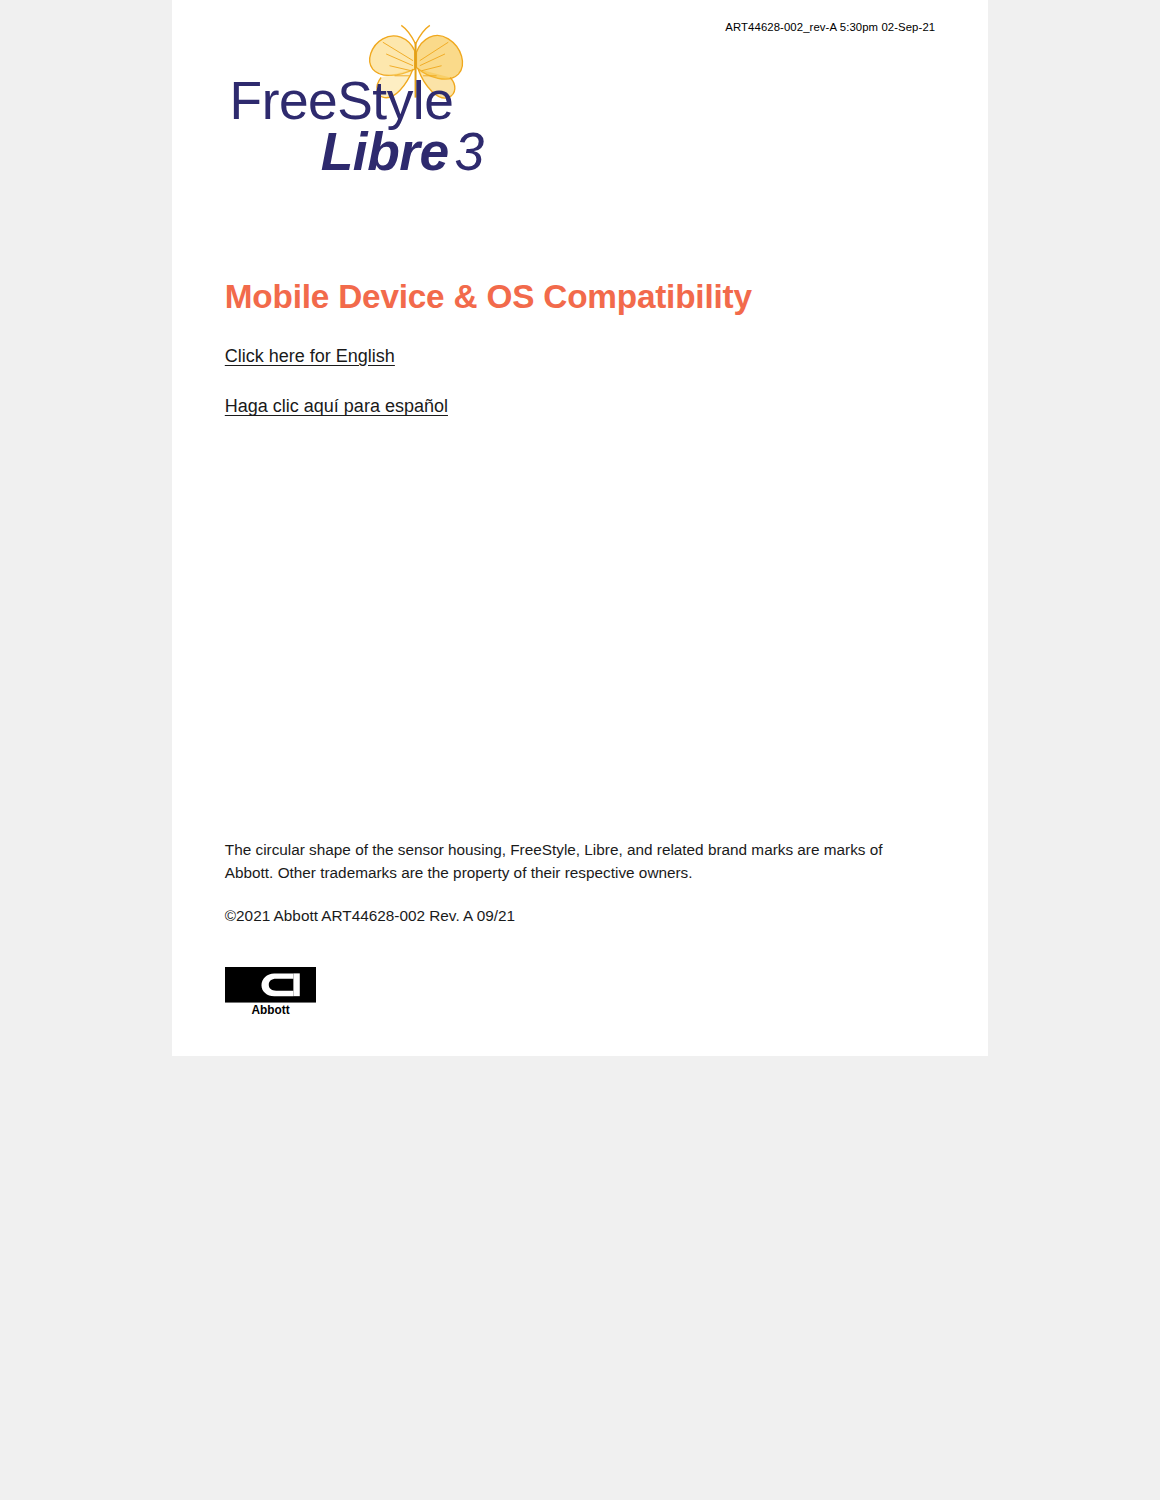ART44628-002_rev-A 5:30pm 02-Sep-21
FreeStyle Libre 3
Mobile Device & OS Compatibility
Click here for English
Haga clic aquí para español
The circular shape of the sensor housing, FreeStyle, Libre, and related brand marks are marks of Abbott. Other trademarks are the property of their respective owners.
©2021 Abbott ART44628-002 Rev. A 09/21
Abbott